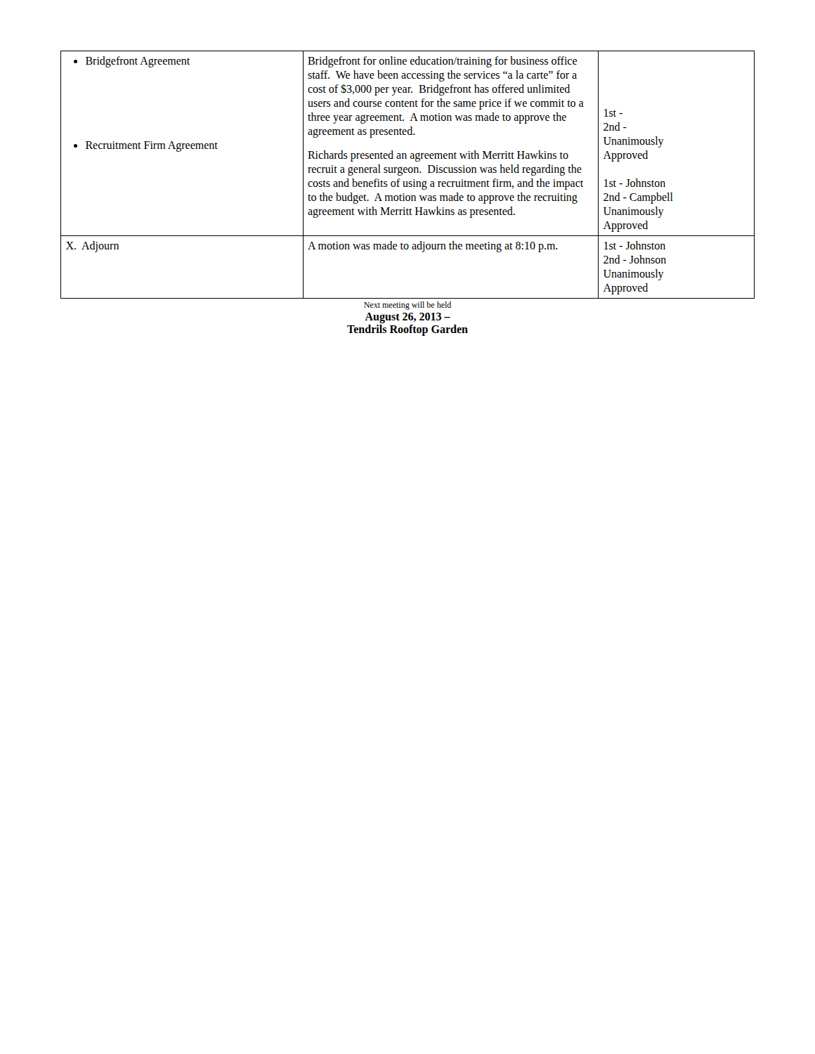| Bridgefront Agreement Recruitment Firm Agreement | Bridgefront for online education/training for business office staff. We have been accessing the services “a la carte” for a cost of $3,000 per year. Bridgefront has offered unlimited users and course content for the same price if we commit to a three year agreement. A motion was made to approve the agreement as presented. Richards presented an agreement with Merritt Hawkins to recruit a general surgeon. Discussion was held regarding the costs and benefits of using a recruitment firm, and the impact to the budget. A motion was made to approve the recruiting agreement with Merritt Hawkins as presented. | 1st - 2nd - Unanimously Approved 1st - Johnston 2nd - Campbell Unanimously Approved |
| X. Adjourn | A motion was made to adjourn the meeting at 8:10 p.m. | 1st - Johnston 2nd - Johnson Unanimously Approved |
Next meeting will be held
August 26, 2013 –
Tendrils Rooftop Garden